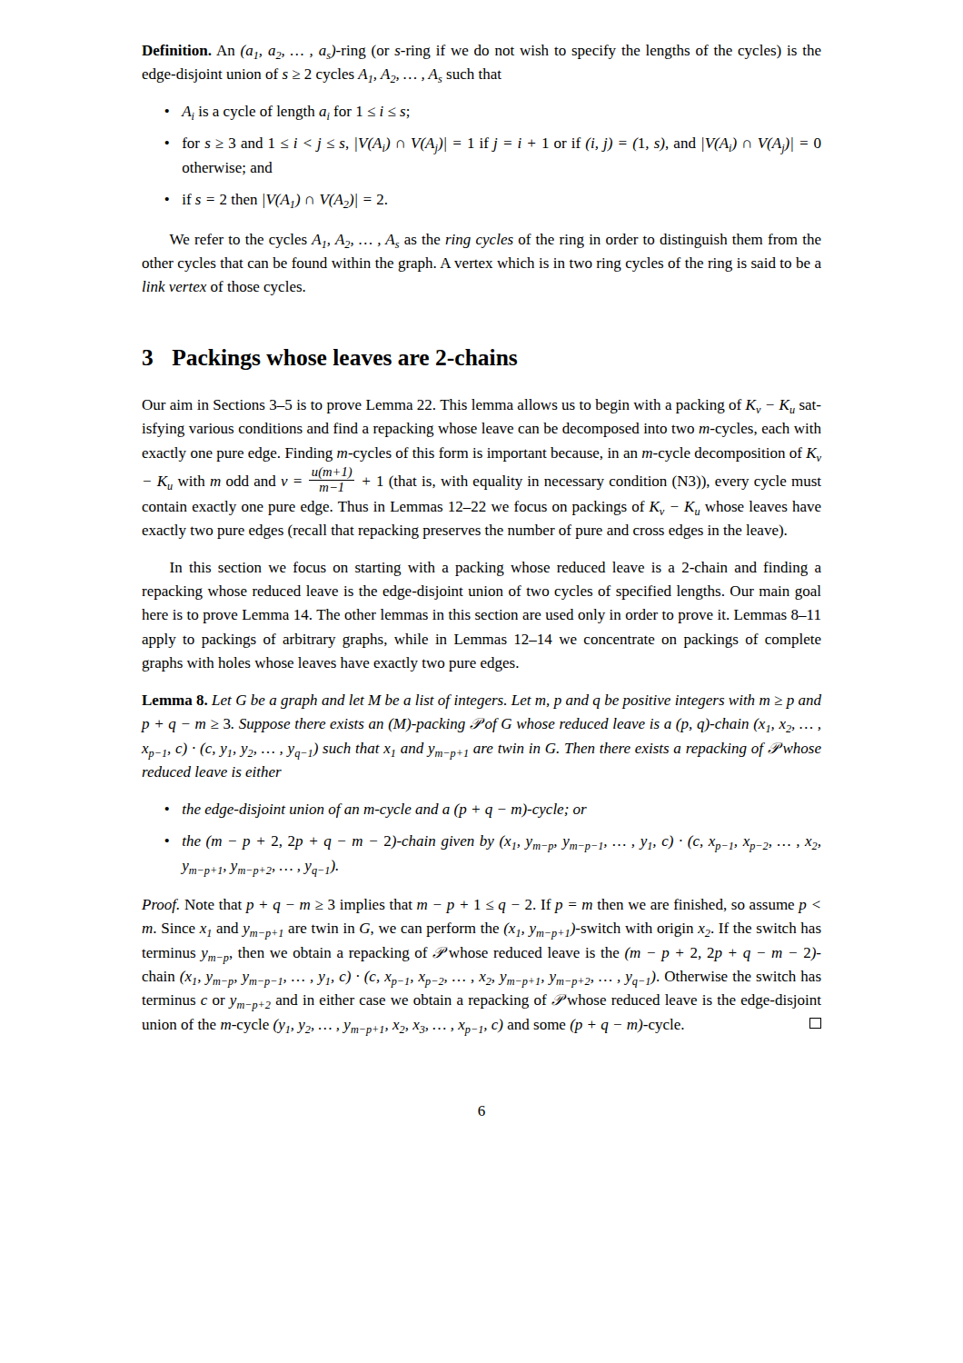Definition. An (a1, a2, … , as)-ring (or s-ring if we do not wish to specify the lengths of the cycles) is the edge-disjoint union of s ≥ 2 cycles A1, A2, … , As such that
Ai is a cycle of length ai for 1 ≤ i ≤ s;
for s ≥ 3 and 1 ≤ i < j ≤ s, |V(Ai) ∩ V(Aj)| = 1 if j = i + 1 or if (i, j) = (1, s), and |V(Ai) ∩ V(Aj)| = 0 otherwise; and
if s = 2 then |V(A1) ∩ V(A2)| = 2.
We refer to the cycles A1, A2, … , As as the ring cycles of the ring in order to distinguish them from the other cycles that can be found within the graph. A vertex which is in two ring cycles of the ring is said to be a link vertex of those cycles.
3 Packings whose leaves are 2-chains
Our aim in Sections 3–5 is to prove Lemma 22. This lemma allows us to begin with a packing of Kv − Ku satisfying various conditions and find a repacking whose leave can be decomposed into two m-cycles, each with exactly one pure edge. Finding m-cycles of this form is important because, in an m-cycle decomposition of Kv − Ku with m odd and v = u(m+1) m−1 + 1 (that is, with equality in necessary condition (N3)), every cycle must contain exactly one pure edge. Thus in Lemmas 12–22 we focus on packings of Kv − Ku whose leaves have exactly two pure edges (recall that repacking preserves the number of pure and cross edges in the leave).
In this section we focus on starting with a packing whose reduced leave is a 2-chain and finding a repacking whose reduced leave is the edge-disjoint union of two cycles of specified lengths. Our main goal here is to prove Lemma 14. The other lemmas in this section are used only in order to prove it. Lemmas 8–11 apply to packings of arbitrary graphs, while in Lemmas 12–14 we concentrate on packings of complete graphs with holes whose leaves have exactly two pure edges.
Lemma 8. Let G be a graph and let M be a list of integers. Let m, p and q be positive integers with m ≥ p and p + q − m ≥ 3. Suppose there exists an (M)-packing 𝒫 of G whose reduced leave is a (p, q)-chain (x1, x2, … , xp−1, c) · (c, y1, y2, … , yq−1) such that x1 and ym−p+1 are twin in G. Then there exists a repacking of 𝒫 whose reduced leave is either
the edge-disjoint union of an m-cycle and a (p + q − m)-cycle; or
the (m − p + 2, 2p + q − m − 2)-chain given by (x1, ym−p, ym−p−1, … , y1, c) · (c, xp−1, xp−2, … , x2, ym−p+1, ym−p+2, … , yq−1).
Proof. Note that p + q − m ≥ 3 implies that m − p + 1 ≤ q − 2. If p = m then we are finished, so assume p < m. Since x1 and ym−p+1 are twin in G, we can perform the (x1, ym−p+1)-switch with origin x2. If the switch has terminus ym−p, then we obtain a repacking of 𝒫 whose reduced leave is the (m − p + 2, 2p + q − m − 2)-chain (x1, ym−p, ym−p−1, … , y1, c) · (c, xp−1, xp−2, … , x2, ym−p+1, ym−p+2, … , yq−1). Otherwise the switch has terminus c or ym−p+2 and in either case we obtain a repacking of 𝒫 whose reduced leave is the edge-disjoint union of the m-cycle (y1, y2, … , ym−p+1, x2, x3, … , xp−1, c) and some (p + q − m)-cycle.
6